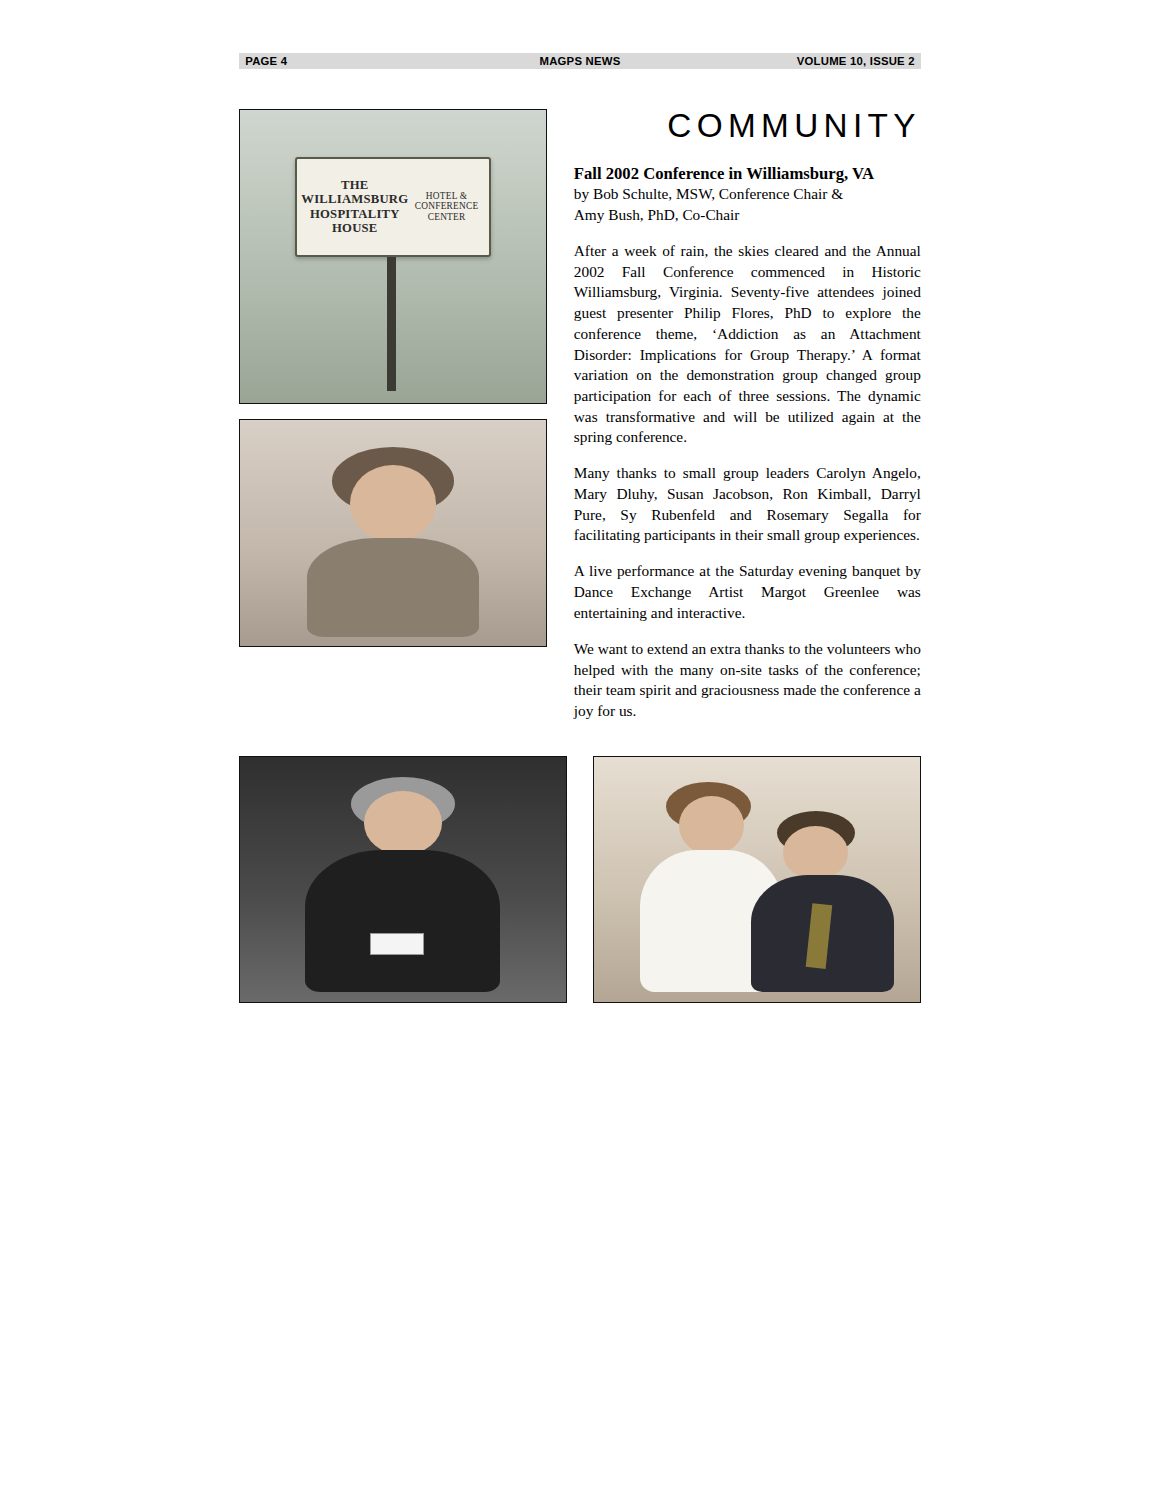PAGE 4
MAGPS NEWS
VOLUME 10, ISSUE 2
THE WILLIAMSBURG
HOSPITALITY HOUSE
HOTEL & CONFERENCE CENTER
COMMUNITY
Fall 2002 Conference in Williamsburg, VA
by Bob Schulte, MSW, Conference Chair &
Amy Bush, PhD, Co-Chair
After a week of rain, the skies cleared and the Annual 2002 Fall Conference commenced in Historic Williamsburg, Virginia. Seventy-five attendees joined guest presenter Philip Flores, PhD to explore the conference theme, ‘Addiction as an Attachment Disorder: Implications for Group Therapy.’ A format variation on the demonstration group changed group participation for each of three sessions. The dynamic was transformative and will be utilized again at the spring conference.
Many thanks to small group leaders Carolyn Angelo, Mary Dluhy, Susan Jacobson, Ron Kimball, Darryl Pure, Sy Rubenfeld and Rosemary Segalla for facilitating participants in their small group experiences.
A live performance at the Saturday evening banquet by Dance Exchange Artist Margot Greenlee was entertaining and interactive.
We want to extend an extra thanks to the volunteers who helped with the many on-site tasks of the conference; their team spirit and graciousness made the conference a joy for us.